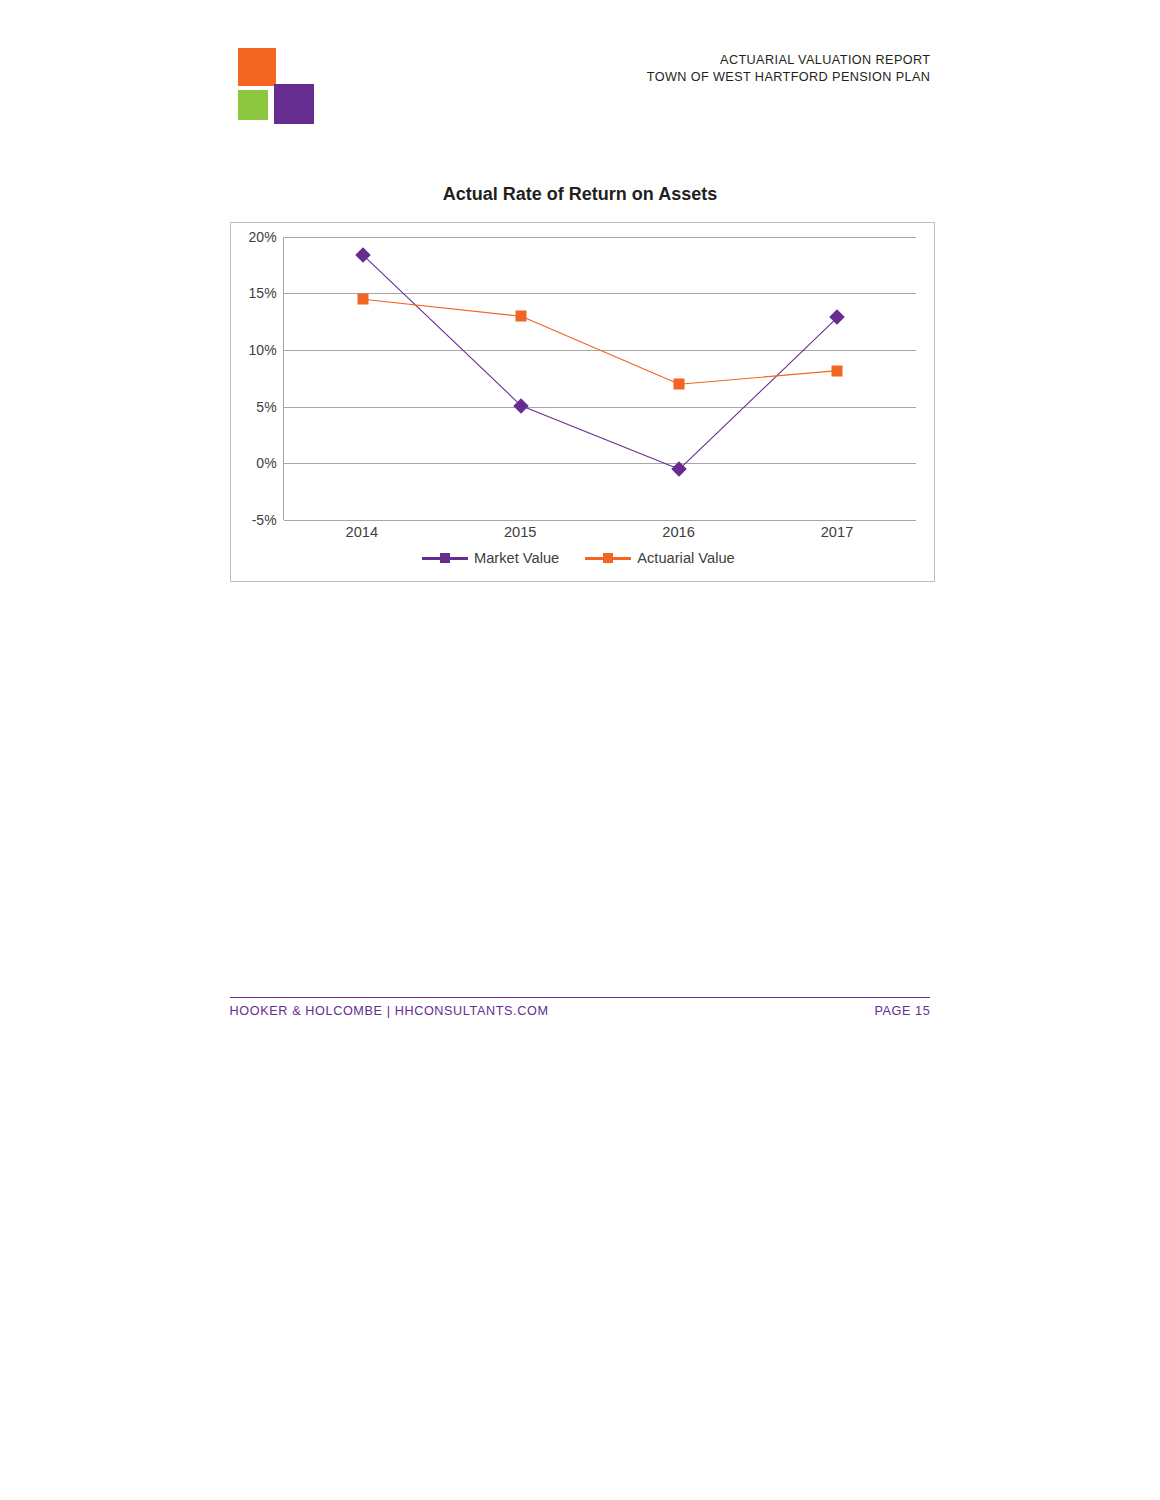ACTUARIAL VALUATION REPORT
TOWN OF WEST HARTFORD PENSION PLAN
Actual Rate of Return on Assets
20%
15%
10%
5%
0%
-5%
Scale: y=0% -> 20 value ; y=100% -> -5 value pct(v) = (20 - v) / 25 * 100 Market Value: 2014 18.4 -> 6.4% ; 2015 5.1 -> 59.6% ; 2016 -0.5 -> 82.0% ; 2017 12.9 -> 28.4% Actuarial Value: 2014 14.5 -> 22.0% ; 2015 13.0 -> 28.0% ; 2016 7.0 -> 52.0% ; 2017 8.2 -> 47.2% X positions (4 categories centered): 12.5%, 37.5%, 62.5%, 87.5%
2014
2015
2016
2017
Market Value
Actuarial Value
HOOKER & HOLCOMBE | HHCONSULTANTS.COM
PAGE 15